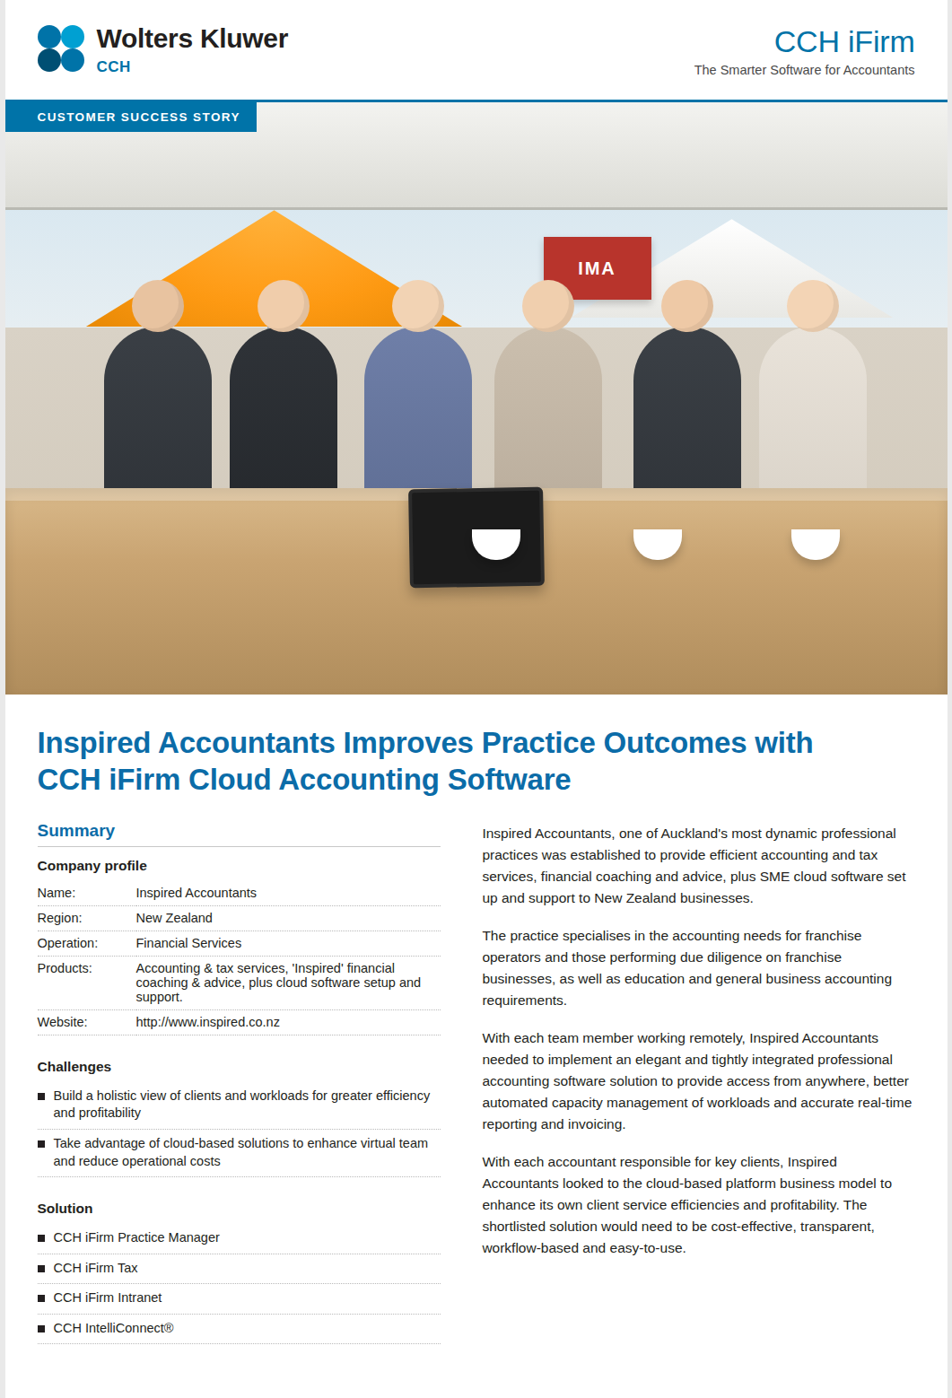Wolters Kluwer
CCH
CCH iFirm
The Smarter Software for Accountants
Customer Success Story
IMA
Inspired Accountants Improves Practice Outcomes with
CCH iFirm Cloud Accounting Software
Summary
Company profile
| Name: | Inspired Accountants |
| Region: | New Zealand |
| Operation: | Financial Services |
| Products: | Accounting & tax services, 'Inspired' financial coaching & advice, plus cloud software setup and support. |
| Website: | http://www.inspired.co.nz |
Challenges
Build a holistic view of clients and workloads for greater efficiency and profitability
Take advantage of cloud-based solutions to enhance virtual team and reduce operational costs
Solution
CCH iFirm Practice Manager
CCH iFirm Tax
CCH iFirm Intranet
CCH IntelliConnect®
Inspired Accountants, one of Auckland's most dynamic professional practices was established to provide efficient accounting and tax services, financial coaching and advice, plus SME cloud software set up and support to New Zealand businesses.
The practice specialises in the accounting needs for franchise operators and those performing due diligence on franchise businesses, as well as education and general business accounting requirements.
With each team member working remotely, Inspired Accountants needed to implement an elegant and tightly integrated professional accounting software solution to provide access from anywhere, better automated capacity management of workloads and accurate real-time reporting and invoicing.
With each accountant responsible for key clients, Inspired Accountants looked to the cloud-based platform business model to enhance its own client service efficiencies and profitability. The shortlisted solution would need to be cost-effective, transparent, workflow-based and easy-to-use.